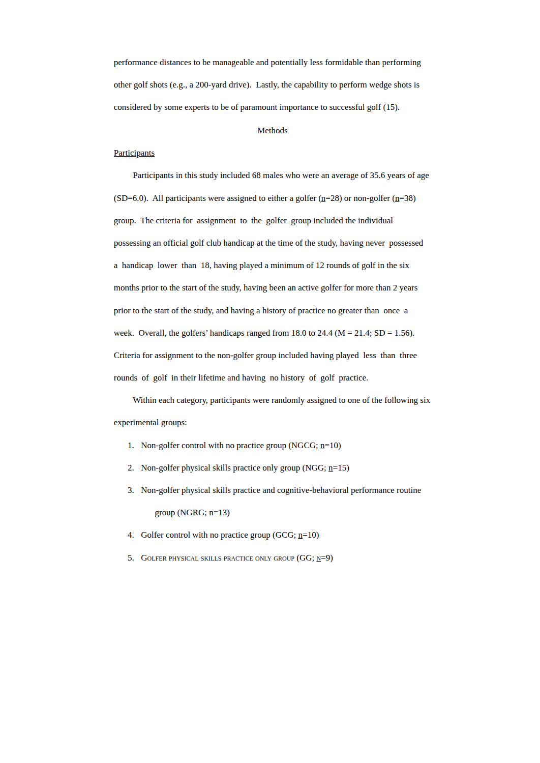performance distances to be manageable and potentially less formidable than performing other golf shots (e.g., a 200-yard drive). Lastly, the capability to perform wedge shots is considered by some experts to be of paramount importance to successful golf (15).
Methods
Participants
Participants in this study included 68 males who were an average of 35.6 years of age (SD=6.0). All participants were assigned to either a golfer (n=28) or non-golfer (n=38) group. The criteria for assignment to the golfer group included the individual possessing an official golf club handicap at the time of the study, having never possessed a handicap lower than 18, having played a minimum of 12 rounds of golf in the six months prior to the start of the study, having been an active golfer for more than 2 years prior to the start of the study, and having a history of practice no greater than once a week. Overall, the golfers’ handicaps ranged from 18.0 to 24.4 (M = 21.4; SD = 1.56). Criteria for assignment to the non-golfer group included having played less than three rounds of golf in their lifetime and having no history of golf practice.
Within each category, participants were randomly assigned to one of the following six experimental groups:
Non-golfer control with no practice group (NGCG; n=10)
Non-golfer physical skills practice only group (NGG; n=15)
Non-golfer physical skills practice and cognitive-behavioral performance routine group (NGRG; n=13)
Golfer control with no practice group (GCG; n=10)
Golfer physical skills practice only group (GG; n=9)